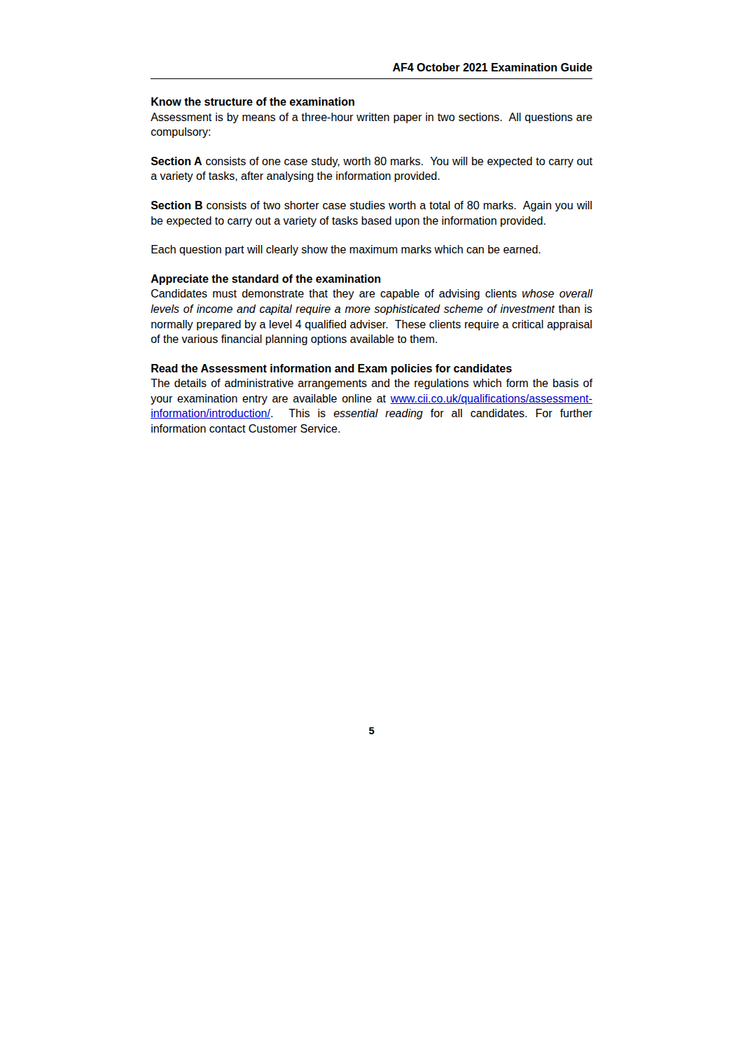AF4 October 2021 Examination Guide
Know the structure of the examination
Assessment is by means of a three-hour written paper in two sections. All questions are compulsory:
Section A consists of one case study, worth 80 marks. You will be expected to carry out a variety of tasks, after analysing the information provided.
Section B consists of two shorter case studies worth a total of 80 marks. Again you will be expected to carry out a variety of tasks based upon the information provided.
Each question part will clearly show the maximum marks which can be earned.
Appreciate the standard of the examination
Candidates must demonstrate that they are capable of advising clients whose overall levels of income and capital require a more sophisticated scheme of investment than is normally prepared by a level 4 qualified adviser. These clients require a critical appraisal of the various financial planning options available to them.
Read the Assessment information and Exam policies for candidates
The details of administrative arrangements and the regulations which form the basis of your examination entry are available online at www.cii.co.uk/qualifications/assessment-information/introduction/. This is essential reading for all candidates. For further information contact Customer Service.
5